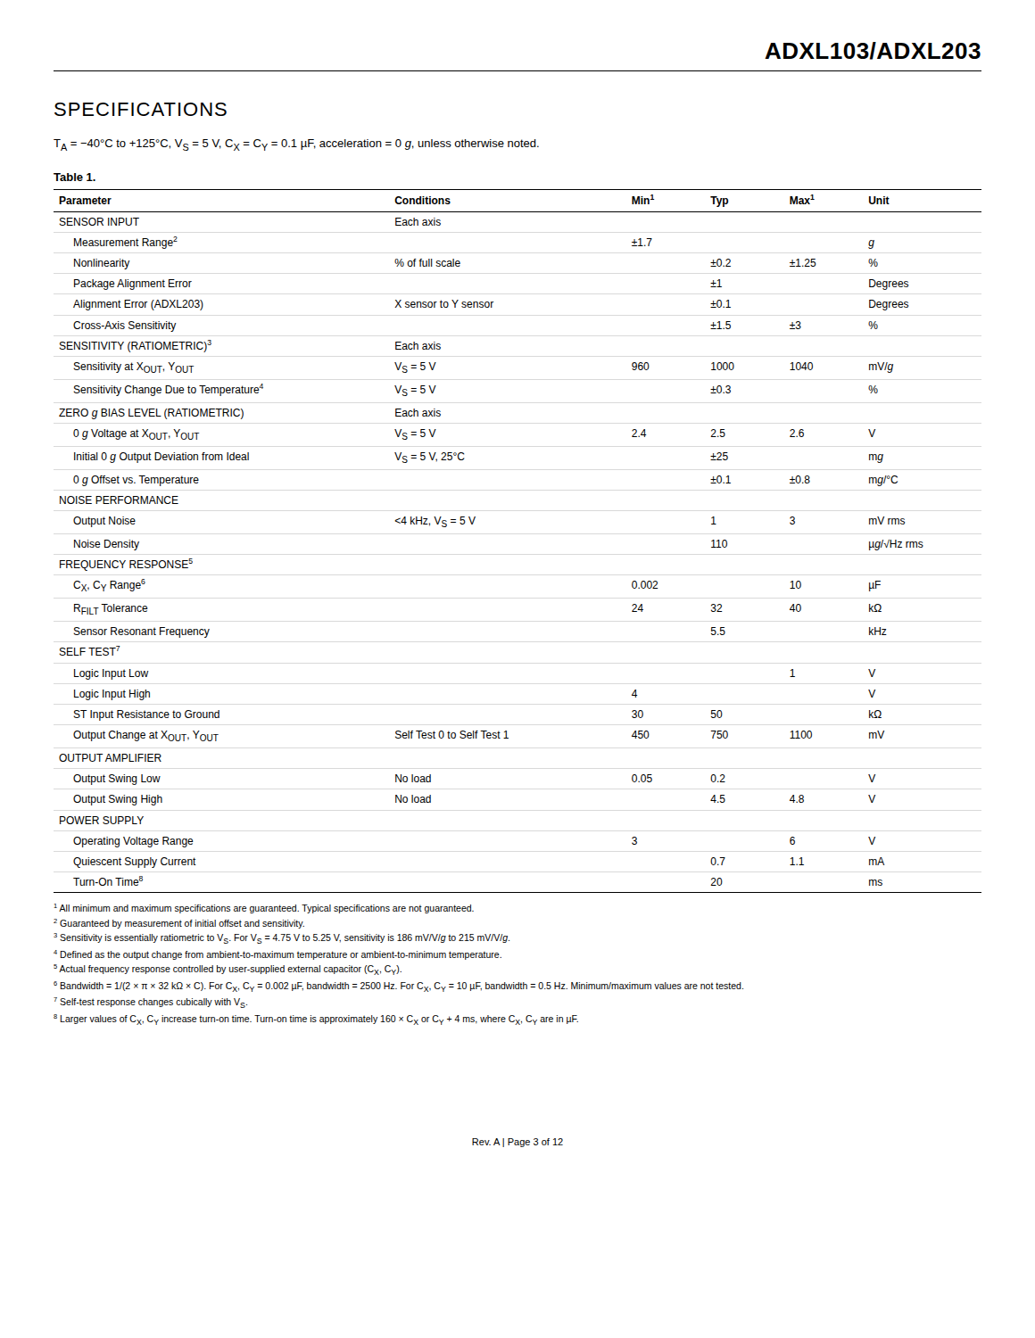ADXL103/ADXL203
SPECIFICATIONS
TA = −40°C to +125°C, VS = 5 V, CX = CY = 0.1 µF, acceleration = 0 g, unless otherwise noted.
Table 1.
| Parameter | Conditions | Min 1 | Typ | Max 1 | Unit |
| --- | --- | --- | --- | --- | --- |
| SENSOR INPUT | Each axis | | | | |
| Measurement Range 2 | | ±1.7 | | | g |
| Nonlinearity | % of full scale | | ±0.2 | ±1.25 | % |
| Package Alignment Error | | | ±1 | | Degrees |
| Alignment Error (ADXL203) | X sensor to Y sensor | | ±0.1 | | Degrees |
| Cross-Axis Sensitivity | | | ±1.5 | ±3 | % |
| SENSITIVITY (RATIOMETRIC) 3 | Each axis | | | | |
| Sensitivity at X OUT , Y OUT | V S = 5 V | 960 | 1000 | 1040 | mV/ g |
| Sensitivity Change Due to Temperature 4 | V S = 5 V | | ±0.3 | | % |
| ZERO g BIAS LEVEL (RATIOMETRIC) | Each axis | | | | |
| 0 g Voltage at X OUT , Y OUT | V S = 5 V | 2.4 | 2.5 | 2.6 | V |
| Initial 0 g Output Deviation from Ideal | V S = 5 V, 25°C | | ±25 | | m g |
| 0 g Offset vs. Temperature | | | ±0.1 | ±0.8 | m g /°C |
| NOISE PERFORMANCE | | | | | |
| Output Noise | <4 kHz, V S = 5 V | | 1 | 3 | mV rms |
| Noise Density | | | 110 | | µ g /√Hz rms |
| FREQUENCY RESPONSE 5 | | | | | |
| C X , C Y Range 6 | | 0.002 | | 10 | µF |
| R FILT Tolerance | | 24 | 32 | 40 | kΩ |
| Sensor Resonant Frequency | | | 5.5 | | kHz |
| SELF TEST 7 | | | | | |
| Logic Input Low | | | | 1 | V |
| Logic Input High | | 4 | | | V |
| ST Input Resistance to Ground | | 30 | 50 | | kΩ |
| Output Change at X OUT , Y OUT | Self Test 0 to Self Test 1 | 450 | 750 | 1100 | mV |
| OUTPUT AMPLIFIER | | | | | |
| Output Swing Low | No load | 0.05 | 0.2 | | V |
| Output Swing High | No load | | 4.5 | 4.8 | V |
| POWER SUPPLY | | | | | |
| Operating Voltage Range | | 3 | | 6 | V |
| Quiescent Supply Current | | | 0.7 | 1.1 | mA |
| Turn-On Time 8 | | | 20 | | ms |
1 All minimum and maximum specifications are guaranteed. Typical specifications are not guaranteed.
2 Guaranteed by measurement of initial offset and sensitivity.
3 Sensitivity is essentially ratiometric to VS. For VS = 4.75 V to 5.25 V, sensitivity is 186 mV/V/g to 215 mV/V/g.
4 Defined as the output change from ambient-to-maximum temperature or ambient-to-minimum temperature.
5 Actual frequency response controlled by user-supplied external capacitor (CX, CY).
6 Bandwidth = 1/(2 × π × 32 kΩ × C). For CX, CY = 0.002 µF, bandwidth = 2500 Hz. For CX, CY = 10 µF, bandwidth = 0.5 Hz. Minimum/maximum values are not tested.
7 Self-test response changes cubically with VS.
8 Larger values of CX, CY increase turn-on time. Turn-on time is approximately 160 × CX or CY + 4 ms, where CX, CY are in µF.
Rev. A | Page 3 of 12